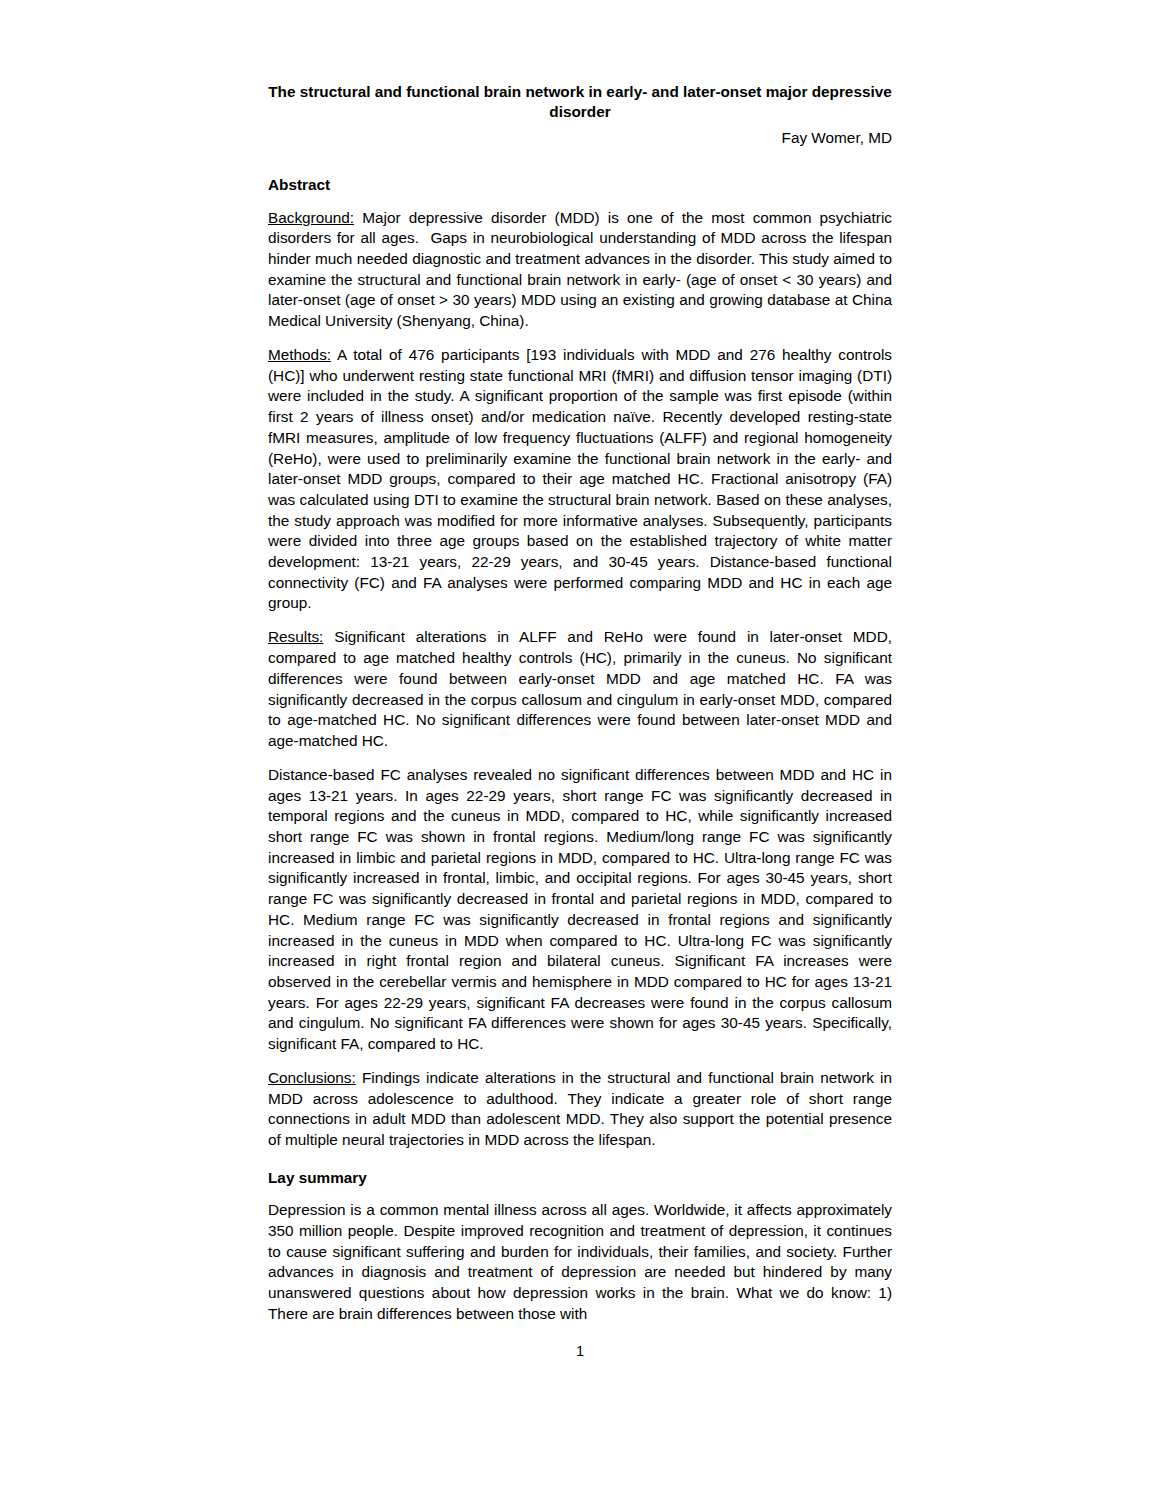The structural and functional brain network in early- and later-onset major depressive disorder
Fay Womer, MD
Abstract
Background: Major depressive disorder (MDD) is one of the most common psychiatric disorders for all ages. Gaps in neurobiological understanding of MDD across the lifespan hinder much needed diagnostic and treatment advances in the disorder. This study aimed to examine the structural and functional brain network in early- (age of onset < 30 years) and later-onset (age of onset > 30 years) MDD using an existing and growing database at China Medical University (Shenyang, China).
Methods: A total of 476 participants [193 individuals with MDD and 276 healthy controls (HC)] who underwent resting state functional MRI (fMRI) and diffusion tensor imaging (DTI) were included in the study. A significant proportion of the sample was first episode (within first 2 years of illness onset) and/or medication naïve. Recently developed resting-state fMRI measures, amplitude of low frequency fluctuations (ALFF) and regional homogeneity (ReHo), were used to preliminarily examine the functional brain network in the early- and later-onset MDD groups, compared to their age matched HC. Fractional anisotropy (FA) was calculated using DTI to examine the structural brain network. Based on these analyses, the study approach was modified for more informative analyses. Subsequently, participants were divided into three age groups based on the established trajectory of white matter development: 13-21 years, 22-29 years, and 30-45 years. Distance-based functional connectivity (FC) and FA analyses were performed comparing MDD and HC in each age group.
Results: Significant alterations in ALFF and ReHo were found in later-onset MDD, compared to age matched healthy controls (HC), primarily in the cuneus. No significant differences were found between early-onset MDD and age matched HC. FA was significantly decreased in the corpus callosum and cingulum in early-onset MDD, compared to age-matched HC. No significant differences were found between later-onset MDD and age-matched HC.
Distance-based FC analyses revealed no significant differences between MDD and HC in ages 13-21 years. In ages 22-29 years, short range FC was significantly decreased in temporal regions and the cuneus in MDD, compared to HC, while significantly increased short range FC was shown in frontal regions. Medium/long range FC was significantly increased in limbic and parietal regions in MDD, compared to HC. Ultra-long range FC was significantly increased in frontal, limbic, and occipital regions. For ages 30-45 years, short range FC was significantly decreased in frontal and parietal regions in MDD, compared to HC. Medium range FC was significantly decreased in frontal regions and significantly increased in the cuneus in MDD when compared to HC. Ultra-long FC was significantly increased in right frontal region and bilateral cuneus. Significant FA increases were observed in the cerebellar vermis and hemisphere in MDD compared to HC for ages 13-21 years. For ages 22-29 years, significant FA decreases were found in the corpus callosum and cingulum. No significant FA differences were shown for ages 30-45 years. Specifically, significant FA, compared to HC.
Conclusions: Findings indicate alterations in the structural and functional brain network in MDD across adolescence to adulthood. They indicate a greater role of short range connections in adult MDD than adolescent MDD. They also support the potential presence of multiple neural trajectories in MDD across the lifespan.
Lay summary
Depression is a common mental illness across all ages. Worldwide, it affects approximately 350 million people. Despite improved recognition and treatment of depression, it continues to cause significant suffering and burden for individuals, their families, and society. Further advances in diagnosis and treatment of depression are needed but hindered by many unanswered questions about how depression works in the brain. What we do know: 1) There are brain differences between those with
1